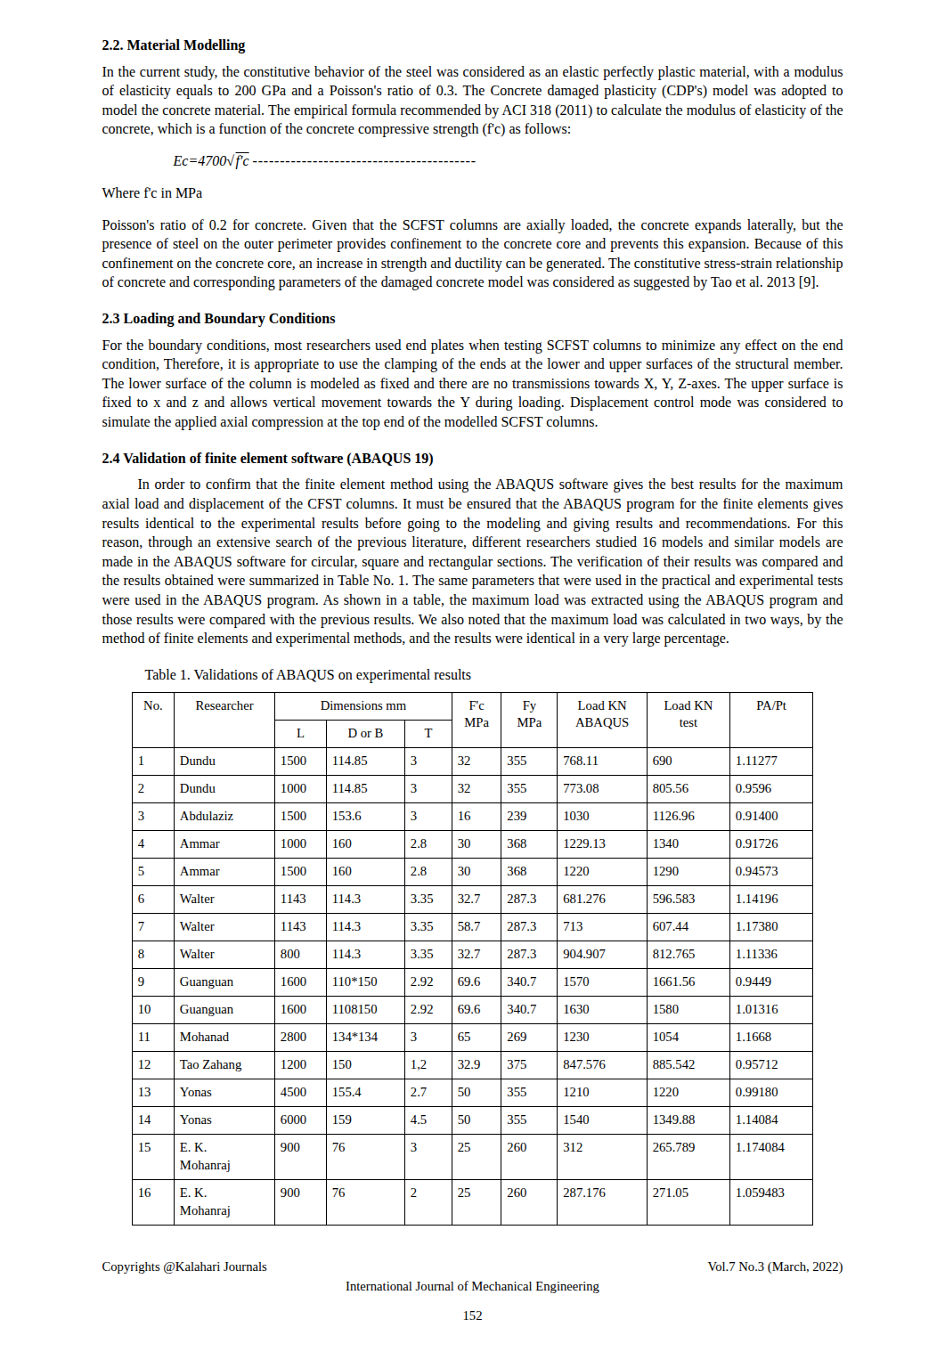2.2. Material Modelling
In the current study, the constitutive behavior of the steel was considered as an elastic perfectly plastic material, with a modulus of elasticity equals to 200 GPa and a Poisson's ratio of 0.3. The Concrete damaged plasticity (CDP's) model was adopted to model the concrete material. The empirical formula recommended by ACI 318 (2011) to calculate the modulus of elasticity of the concrete, which is a function of the concrete compressive strength (f'c) as follows:
Ec=4700√f′c -----------------------------------------
Where f'c in MPa
Poisson's ratio of 0.2 for concrete. Given that the SCFST columns are axially loaded, the concrete expands laterally, but the presence of steel on the outer perimeter provides confinement to the concrete core and prevents this expansion. Because of this confinement on the concrete core, an increase in strength and ductility can be generated. The constitutive stress-strain relationship of concrete and corresponding parameters of the damaged concrete model was considered as suggested by Tao et al. 2013 [9].
2.3 Loading and Boundary Conditions
For the boundary conditions, most researchers used end plates when testing SCFST columns to minimize any effect on the end condition, Therefore, it is appropriate to use the clamping of the ends at the lower and upper surfaces of the structural member. The lower surface of the column is modeled as fixed and there are no transmissions towards X, Y, Z-axes. The upper surface is fixed to x and z and allows vertical movement towards the Y during loading. Displacement control mode was considered to simulate the applied axial compression at the top end of the modelled SCFST columns.
2.4 Validation of finite element software (ABAQUS 19)
In order to confirm that the finite element method using the ABAQUS software gives the best results for the maximum axial load and displacement of the CFST columns. It must be ensured that the ABAQUS program for the finite elements gives results identical to the experimental results before going to the modeling and giving results and recommendations. For this reason, through an extensive search of the previous literature, different researchers studied 16 models and similar models are made in the ABAQUS software for circular, square and rectangular sections. The verification of their results was compared and the results obtained were summarized in Table No. 1. The same parameters that were used in the practical and experimental tests were used in the ABAQUS program. As shown in a table, the maximum load was extracted using the ABAQUS program and those results were compared with the previous results. We also noted that the maximum load was calculated in two ways, by the method of finite elements and experimental methods, and the results were identical in a very large percentage.
Table 1. Validations of ABAQUS on experimental results
| No. | Researcher | Dimensions mm | F'c MPa | Fy MPa | Load KN ABAQUS | Load KN test | PA/Pt |
| --- | --- | --- | --- | --- | --- | --- | --- |
| L | D or B | T |
| 1 | Dundu | 1500 | 114.85 | 3 | 32 | 355 | 768.11 | 690 | 1.11277 |
| 2 | Dundu | 1000 | 114.85 | 3 | 32 | 355 | 773.08 | 805.56 | 0.9596 |
| 3 | Abdulaziz | 1500 | 153.6 | 3 | 16 | 239 | 1030 | 1126.96 | 0.91400 |
| 4 | Ammar | 1000 | 160 | 2.8 | 30 | 368 | 1229.13 | 1340 | 0.91726 |
| 5 | Ammar | 1500 | 160 | 2.8 | 30 | 368 | 1220 | 1290 | 0.94573 |
| 6 | Walter | 1143 | 114.3 | 3.35 | 32.7 | 287.3 | 681.276 | 596.583 | 1.14196 |
| 7 | Walter | 1143 | 114.3 | 3.35 | 58.7 | 287.3 | 713 | 607.44 | 1.17380 |
| 8 | Walter | 800 | 114.3 | 3.35 | 32.7 | 287.3 | 904.907 | 812.765 | 1.11336 |
| 9 | Guanguan | 1600 | 110*150 | 2.92 | 69.6 | 340.7 | 1570 | 1661.56 | 0.9449 |
| 10 | Guanguan | 1600 | 1108150 | 2.92 | 69.6 | 340.7 | 1630 | 1580 | 1.01316 |
| 11 | Mohanad | 2800 | 134*134 | 3 | 65 | 269 | 1230 | 1054 | 1.1668 |
| 12 | Tao Zahang | 1200 | 150 | 1,2 | 32.9 | 375 | 847.576 | 885.542 | 0.95712 |
| 13 | Yonas | 4500 | 155.4 | 2.7 | 50 | 355 | 1210 | 1220 | 0.99180 |
| 14 | Yonas | 6000 | 159 | 4.5 | 50 | 355 | 1540 | 1349.88 | 1.14084 |
| 15 | E. K. Mohanraj | 900 | 76 | 3 | 25 | 260 | 312 | 265.789 | 1.174084 |
| 16 | E. K. Mohanraj | 900 | 76 | 2 | 25 | 260 | 287.176 | 271.05 | 1.059483 |
Copyrights @Kalahari Journals Vol.7 No.3 (March, 2022)
International Journal of Mechanical Engineering
152